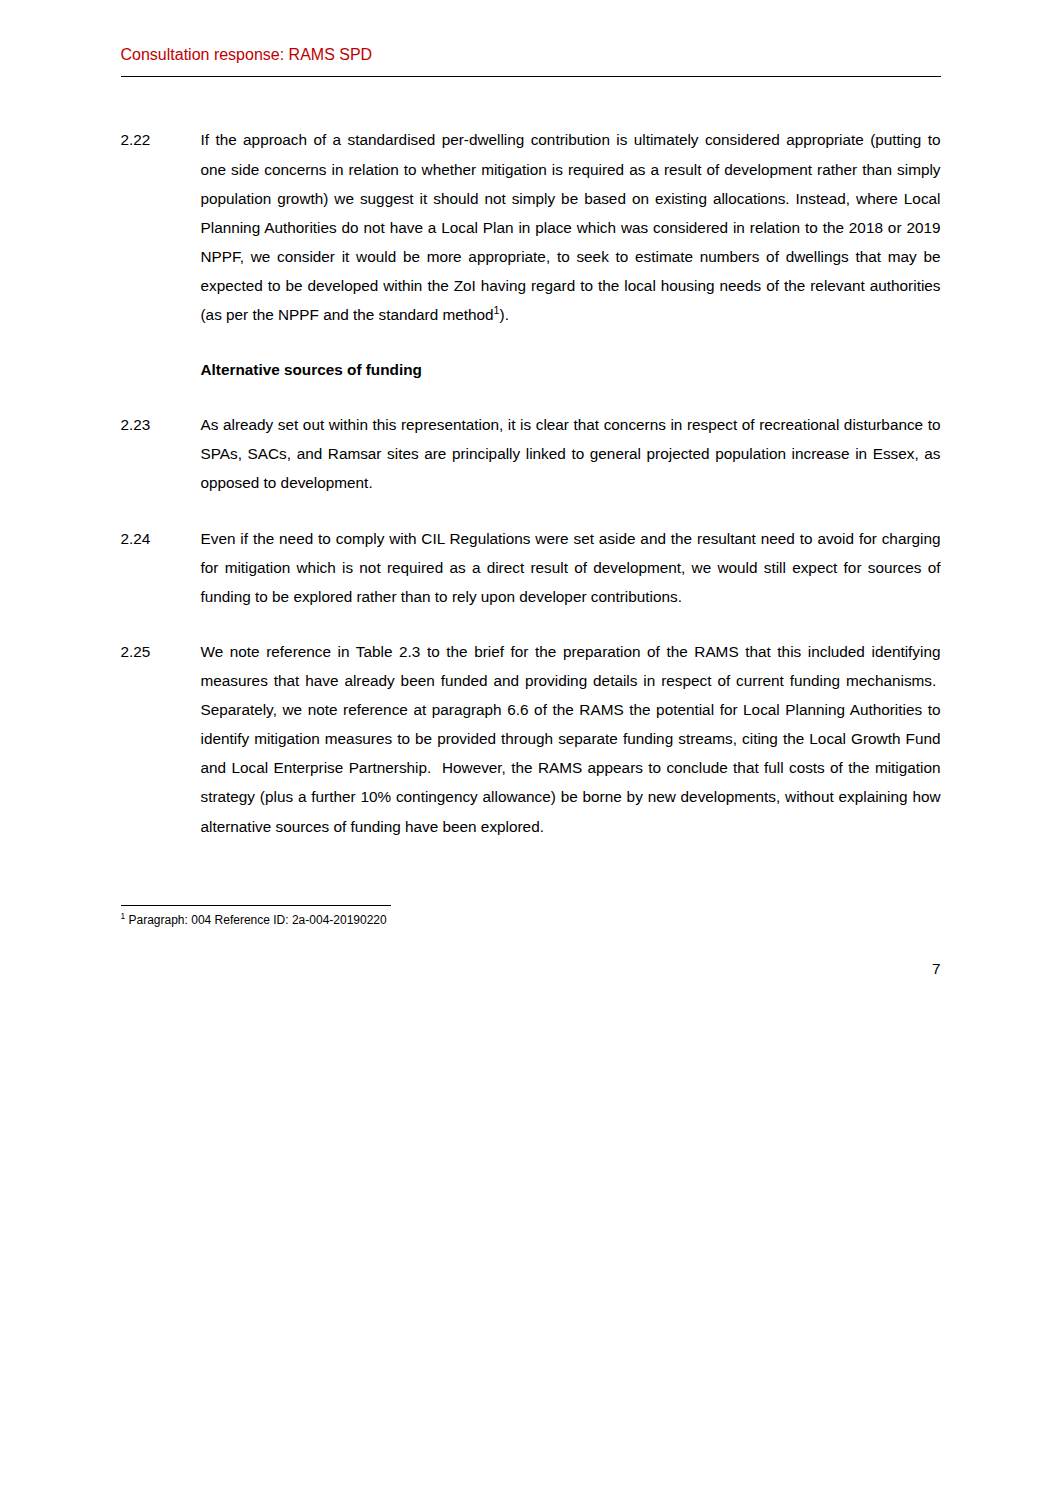Consultation response: RAMS SPD
2.22
If the approach of a standardised per-dwelling contribution is ultimately considered appropriate (putting to one side concerns in relation to whether mitigation is required as a result of development rather than simply population growth) we suggest it should not simply be based on existing allocations. Instead, where Local Planning Authorities do not have a Local Plan in place which was considered in relation to the 2018 or 2019 NPPF, we consider it would be more appropriate, to seek to estimate numbers of dwellings that may be expected to be developed within the ZoI having regard to the local housing needs of the relevant authorities (as per the NPPF and the standard method1).
Alternative sources of funding
2.23
As already set out within this representation, it is clear that concerns in respect of recreational disturbance to SPAs, SACs, and Ramsar sites are principally linked to general projected population increase in Essex, as opposed to development.
2.24
Even if the need to comply with CIL Regulations were set aside and the resultant need to avoid for charging for mitigation which is not required as a direct result of development, we would still expect for sources of funding to be explored rather than to rely upon developer contributions.
2.25
We note reference in Table 2.3 to the brief for the preparation of the RAMS that this included identifying measures that have already been funded and providing details in respect of current funding mechanisms. Separately, we note reference at paragraph 6.6 of the RAMS the potential for Local Planning Authorities to identify mitigation measures to be provided through separate funding streams, citing the Local Growth Fund and Local Enterprise Partnership. However, the RAMS appears to conclude that full costs of the mitigation strategy (plus a further 10% contingency allowance) be borne by new developments, without explaining how alternative sources of funding have been explored.
1 Paragraph: 004 Reference ID: 2a-004-20190220
7